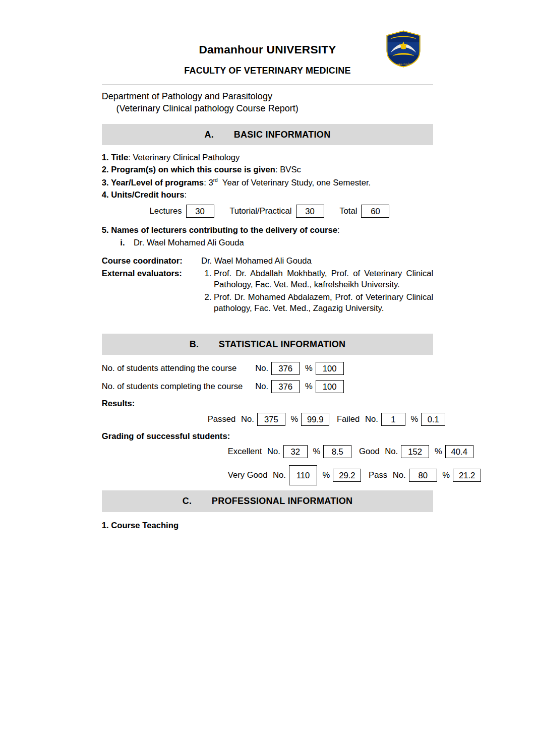جامعة دمنهور
Damanhour UNIVERSITY
FACULTY OF VETERINARY MEDICINE
Department of Pathology and Parasitology (Veterinary Clinical pathology Course Report)
A. BASIC INFORMATION
1. Title: Veterinary Clinical Pathology
2. Program(s) on which this course is given: BVSc
3. Year/Level of programs: 3rd Year of Veterinary Study, one Semester.
4. Units/Credit hours:
Lectures 30 Tutorial/Practical 30 Total 60
5. Names of lecturers contributing to the delivery of course:
i. Dr. Wael Mohamed Ali Gouda
| Course coordinator: | Dr. Wael Mohamed Ali Gouda |
| External evaluators: | Prof. Dr. Abdallah Mokhbatly, Prof. of Veterinary Clinical Pathology, Fac. Vet. Med., kafrelsheikh University. Prof. Dr. Mohamed Abdalazem, Prof. of Veterinary Clinical pathology, Fac. Vet. Med., Zagazig University. |
B. STATISTICAL INFORMATION
No. of students attending the course No. 376 % 100
No. of students completing the course No. 376 % 100
Results:
Passed No. 375 % 99.9 Failed No. 1 % 0.1
Grading of successful students:
Excellent No. 32 % 8.5 Good No. 152 % 40.4
Very Good No. 110 % 29.2 Pass No. 80 % 21.2
C. PROFESSIONAL INFORMATION
1. Course Teaching